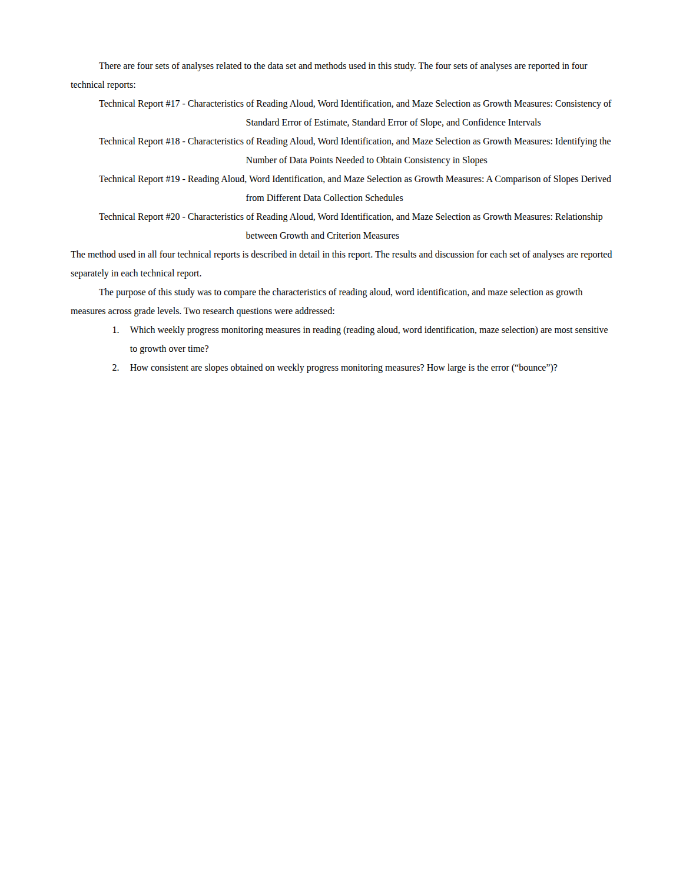There are four sets of analyses related to the data set and methods used in this study. The four sets of analyses are reported in four technical reports:
Technical Report #17 - Characteristics of Reading Aloud, Word Identification, and Maze Selection as Growth Measures: Consistency of Standard Error of Estimate, Standard Error of Slope, and Confidence Intervals
Technical Report #18 - Characteristics of Reading Aloud, Word Identification, and Maze Selection as Growth Measures: Identifying the Number of Data Points Needed to Obtain Consistency in Slopes
Technical Report #19 - Reading Aloud, Word Identification, and Maze Selection as Growth Measures: A Comparison of Slopes Derived from Different Data Collection Schedules
Technical Report #20 - Characteristics of Reading Aloud, Word Identification, and Maze Selection as Growth Measures: Relationship between Growth and Criterion Measures
The method used in all four technical reports is described in detail in this report. The results and discussion for each set of analyses are reported separately in each technical report.
The purpose of this study was to compare the characteristics of reading aloud, word identification, and maze selection as growth measures across grade levels. Two research questions were addressed:
Which weekly progress monitoring measures in reading (reading aloud, word identification, maze selection) are most sensitive to growth over time?
How consistent are slopes obtained on weekly progress monitoring measures? How large is the error (“bounce”)?